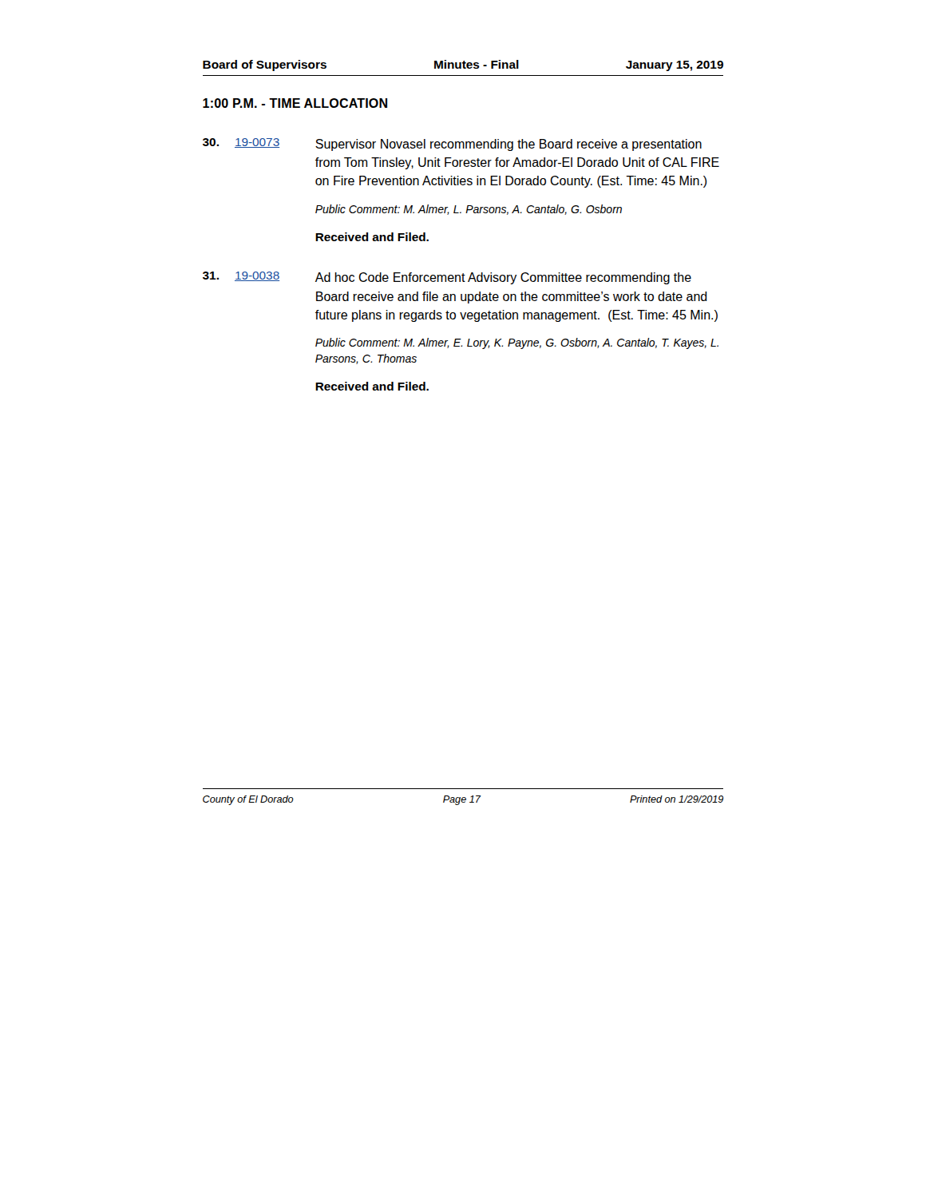Board of Supervisors
Minutes - Final
January 15, 2019
1:00 P.M. - TIME ALLOCATION
30.
19-0073
Supervisor Novasel recommending the Board receive a presentation from Tom Tinsley, Unit Forester for Amador-El Dorado Unit of CAL FIRE on Fire Prevention Activities in El Dorado County. (Est. Time: 45 Min.)
Public Comment: M. Almer, L. Parsons, A. Cantalo, G. Osborn
Received and Filed.
31.
19-0038
Ad hoc Code Enforcement Advisory Committee recommending the Board receive and file an update on the committee’s work to date and future plans in regards to vegetation management. (Est. Time: 45 Min.)
Public Comment: M. Almer, E. Lory, K. Payne, G. Osborn, A. Cantalo, T. Kayes, L. Parsons, C. Thomas
Received and Filed.
County of El Dorado
Page 17
Printed on 1/29/2019